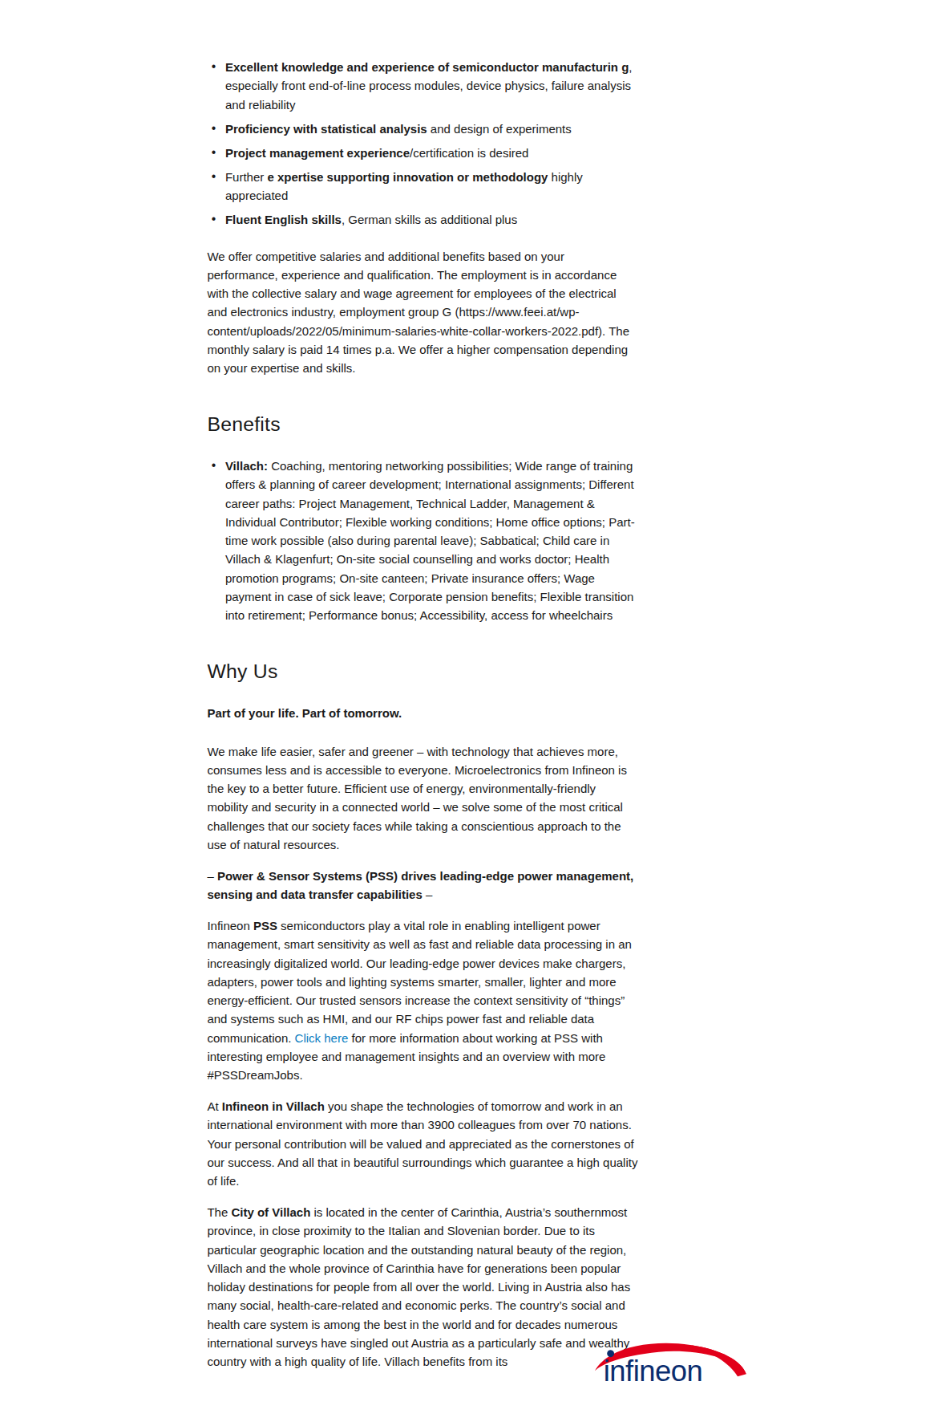Excellent knowledge and experience of semiconductor manufacturin g, especially front end-of-line process modules, device physics, failure analysis and reliability
Proficiency with statistical analysis and design of experiments
Project management experience/certification is desired
Further e xpertise supporting innovation or methodology highly appreciated
Fluent English skills, German skills as additional plus
We offer competitive salaries and additional benefits based on your performance, experience and qualification. The employment is in accordance with the collective salary and wage agreement for employees of the electrical and electronics industry, employment group G (https://www.feei.at/wp-content/uploads/2022/05/minimum-salaries-white-collar-workers-2022.pdf). The monthly salary is paid 14 times p.a. We offer a higher compensation depending on your expertise and skills.
Benefits
Villach: Coaching, mentoring networking possibilities; Wide range of training offers & planning of career development; International assignments; Different career paths: Project Management, Technical Ladder, Management & Individual Contributor; Flexible working conditions; Home office options; Part-time work possible (also during parental leave); Sabbatical; Child care in Villach & Klagenfurt; On-site social counselling and works doctor; Health promotion programs; On-site canteen; Private insurance offers; Wage payment in case of sick leave; Corporate pension benefits; Flexible transition into retirement; Performance bonus; Accessibility, access for wheelchairs
Why Us
Part of your life. Part of tomorrow.
We make life easier, safer and greener – with technology that achieves more, consumes less and is accessible to everyone. Microelectronics from Infineon is the key to a better future. Efficient use of energy, environmentally-friendly mobility and security in a connected world – we solve some of the most critical challenges that our society faces while taking a conscientious approach to the use of natural resources.
– Power & Sensor Systems (PSS) drives leading-edge power management, sensing and data transfer capabilities –
Infineon PSS semiconductors play a vital role in enabling intelligent power management, smart sensitivity as well as fast and reliable data processing in an increasingly digitalized world. Our leading-edge power devices make chargers, adapters, power tools and lighting systems smarter, smaller, lighter and more energy-efficient. Our trusted sensors increase the context sensitivity of “things” and systems such as HMI, and our RF chips power fast and reliable data communication. Click here for more information about working at PSS with interesting employee and management insights and an overview with more #PSSDreamJobs.
At Infineon in Villach you shape the technologies of tomorrow and work in an international environment with more than 3900 colleagues from over 70 nations. Your personal contribution will be valued and appreciated as the cornerstones of our success. And all that in beautiful surroundings which guarantee a high quality of life.
The City of Villach is located in the center of Carinthia, Austria’s southernmost province, in close proximity to the Italian and Slovenian border. Due to its particular geographic location and the outstanding natural beauty of the region, Villach and the whole province of Carinthia have for generations been popular holiday destinations for people from all over the world. Living in Austria also has many social, health-care-related and economic perks. The country’s social and health care system is among the best in the world and for decades numerous international surveys have singled out Austria as a particularly safe and wealthy country with a high quality of life. Villach benefits from its
infineon